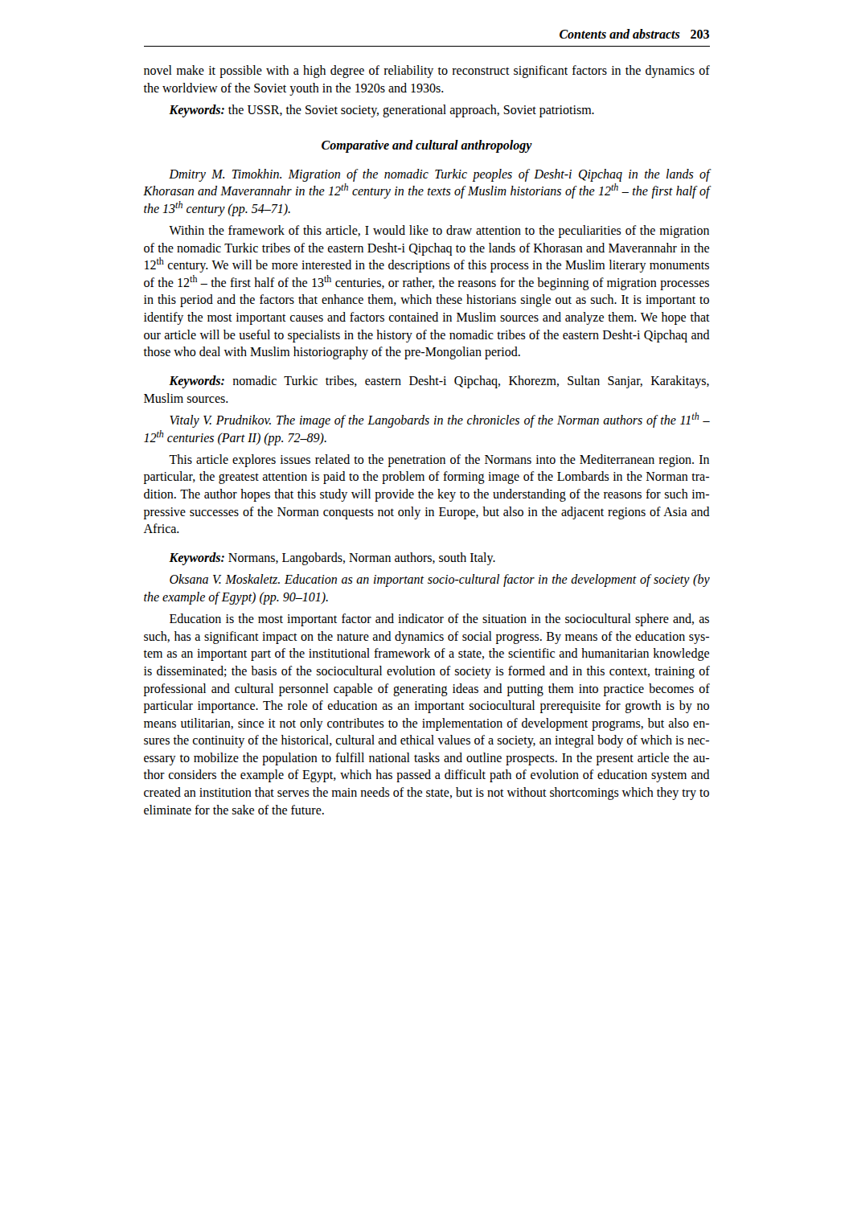Contents and abstracts203
novel make it possible with a high degree of reliability to reconstruct significant factors in the dynamics of the worldview of the Soviet youth in the 1920s and 1930s.
Keywords: the USSR, the Soviet society, generational approach, Soviet patriotism.
Comparative and cultural anthropology
Dmitry M. Timokhin. Migration of the nomadic Turkic peoples of Desht-i Qipchaq in the lands of Khorasan and Maverannahr in the 12th century in the texts of Muslim historians of the 12th – the first half of the 13th century (pp. 54–71).
Within the framework of this article, I would like to draw attention to the peculiarities of the migration of the nomadic Turkic tribes of the eastern Desht-i Qipchaq to the lands of Khorasan and Maverannahr in the 12th century. We will be more interested in the descriptions of this process in the Muslim literary monuments of the 12th – the first half of the 13th centuries, or rather, the reasons for the beginning of migration processes in this period and the factors that enhance them, which these historians single out as such. It is important to identify the most important causes and factors contained in Muslim sources and analyze them. We hope that our article will be useful to specialists in the history of the nomadic tribes of the eastern Desht-i Qipchaq and those who deal with Muslim historiography of the pre-Mongolian period.
Keywords: nomadic Turkic tribes, eastern Desht-i Qipchaq, Khorezm, Sultan Sanjar, Karakitays, Muslim sources.
Vitaly V. Prudnikov. The image of the Langobards in the chronicles of the Norman authors of the 11th – 12th centuries (Part II) (pp. 72–89).
This article explores issues related to the penetration of the Normans into the Mediterranean region. In particular, the greatest attention is paid to the problem of forming image of the Lombards in the Norman tradition. The author hopes that this study will provide the key to the understanding of the reasons for such impressive successes of the Norman conquests not only in Europe, but also in the adjacent regions of Asia and Africa.
Keywords: Normans, Langobards, Norman authors, south Italy.
Oksana V. Moskaletz. Education as an important socio-cultural factor in the development of society (by the example of Egypt) (pp. 90–101).
Education is the most important factor and indicator of the situation in the sociocultural sphere and, as such, has a significant impact on the nature and dynamics of social progress. By means of the education system as an important part of the institutional framework of a state, the scientific and humanitarian knowledge is disseminated; the basis of the sociocultural evolution of society is formed and in this context, training of professional and cultural personnel capable of generating ideas and putting them into practice becomes of particular importance. The role of education as an important sociocultural prerequisite for growth is by no means utilitarian, since it not only contributes to the implementation of development programs, but also ensures the continuity of the historical, cultural and ethical values of a society, an integral body of which is necessary to mobilize the population to fulfill national tasks and outline prospects. In the present article the author considers the example of Egypt, which has passed a difficult path of evolution of education system and created an institution that serves the main needs of the state, but is not without shortcomings which they try to eliminate for the sake of the future.